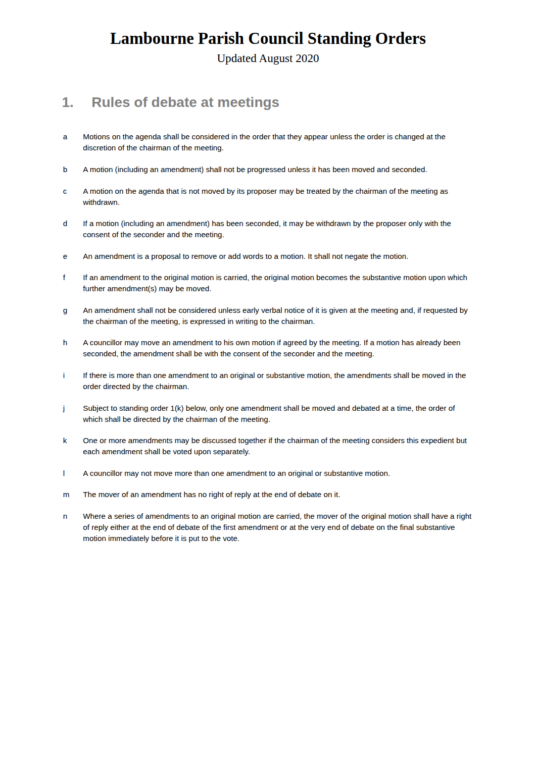Lambourne Parish Council Standing Orders
Updated August 2020
1. Rules of debate at meetings
a Motions on the agenda shall be considered in the order that they appear unless the order is changed at the discretion of the chairman of the meeting.
b A motion (including an amendment) shall not be progressed unless it has been moved and seconded.
c A motion on the agenda that is not moved by its proposer may be treated by the chairman of the meeting as withdrawn.
d If a motion (including an amendment) has been seconded, it may be withdrawn by the proposer only with the consent of the seconder and the meeting.
e An amendment is a proposal to remove or add words to a motion. It shall not negate the motion.
f If an amendment to the original motion is carried, the original motion becomes the substantive motion upon which further amendment(s) may be moved.
g An amendment shall not be considered unless early verbal notice of it is given at the meeting and, if requested by the chairman of the meeting, is expressed in writing to the chairman.
h A councillor may move an amendment to his own motion if agreed by the meeting. If a motion has already been seconded, the amendment shall be with the consent of the seconder and the meeting.
i If there is more than one amendment to an original or substantive motion, the amendments shall be moved in the order directed by the chairman.
j Subject to standing order 1(k) below, only one amendment shall be moved and debated at a time, the order of which shall be directed by the chairman of the meeting.
k One or more amendments may be discussed together if the chairman of the meeting considers this expedient but each amendment shall be voted upon separately.
l A councillor may not move more than one amendment to an original or substantive motion.
m The mover of an amendment has no right of reply at the end of debate on it.
n Where a series of amendments to an original motion are carried, the mover of the original motion shall have a right of reply either at the end of debate of the first amendment or at the very end of debate on the final substantive motion immediately before it is put to the vote.